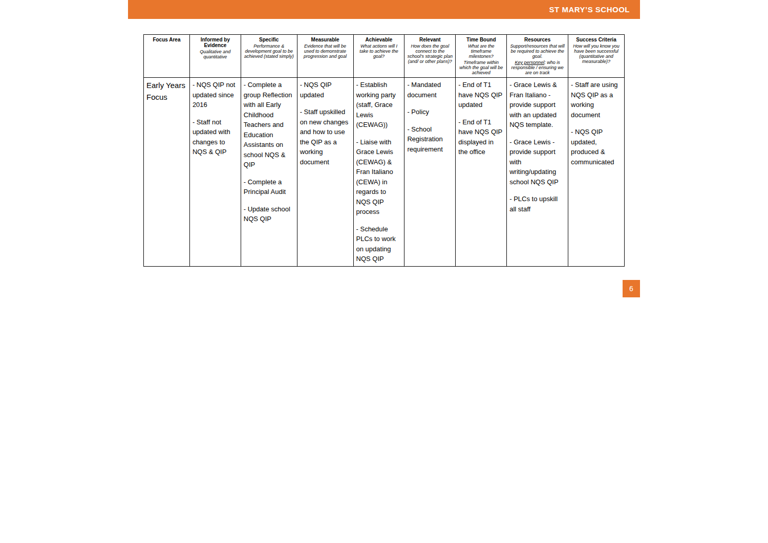ST MARY’S SCHOOL
| Focus Area | Informed by Evidence Qualitative and quantitative | Specific Performance & development goal to be achieved (stated simply) | Measurable Evidence that will be used to demonstrate progression and goal | Achievable What actions will I take to achieve the goal? | Relevant How does the goal connect to the school’s strategic plan (and/ or other plans)? | Time Bound What are the timeframe milestones? Timeframe within which the goal will be achieved | Resources Support/resources that will be required to achieve the goal. Key personnel : who is responsible / ensuring we are on track | Success Criteria How will you know you have been successful (quantitative and measurable)? |
| --- | --- | --- | --- | --- | --- | --- | --- | --- |
| Early Years Focus | - NQS QIP not updated since 2016 - Staff not updated with changes to NQS & QIP | - Complete a group Reflection with all Early Childhood Teachers and Education Assistants on school NQS & QIP - Complete a Principal Audit - Update school NQS QIP | - NQS QIP updated - Staff upskilled on new changes and how to use the QIP as a working document | - Establish working party (staff, Grace Lewis (CEWAG)) - Liaise with Grace Lewis (CEWAG) & Fran Italiano (CEWA) in regards to NQS QIP process - Schedule PLCs to work on updating NQS QIP | - Mandated document - Policy - School Registration requirement | - End of T1 have NQS QIP updated - End of T1 have NQS QIP displayed in the office | - Grace Lewis & Fran Italiano - provide support with an updated NQS template. - Grace Lewis - provide support with writing/updating school NQS QIP - PLCs to upskill all staff | - Staff are using NQS QIP as a working document - NQS QIP updated, produced & communicated |
6